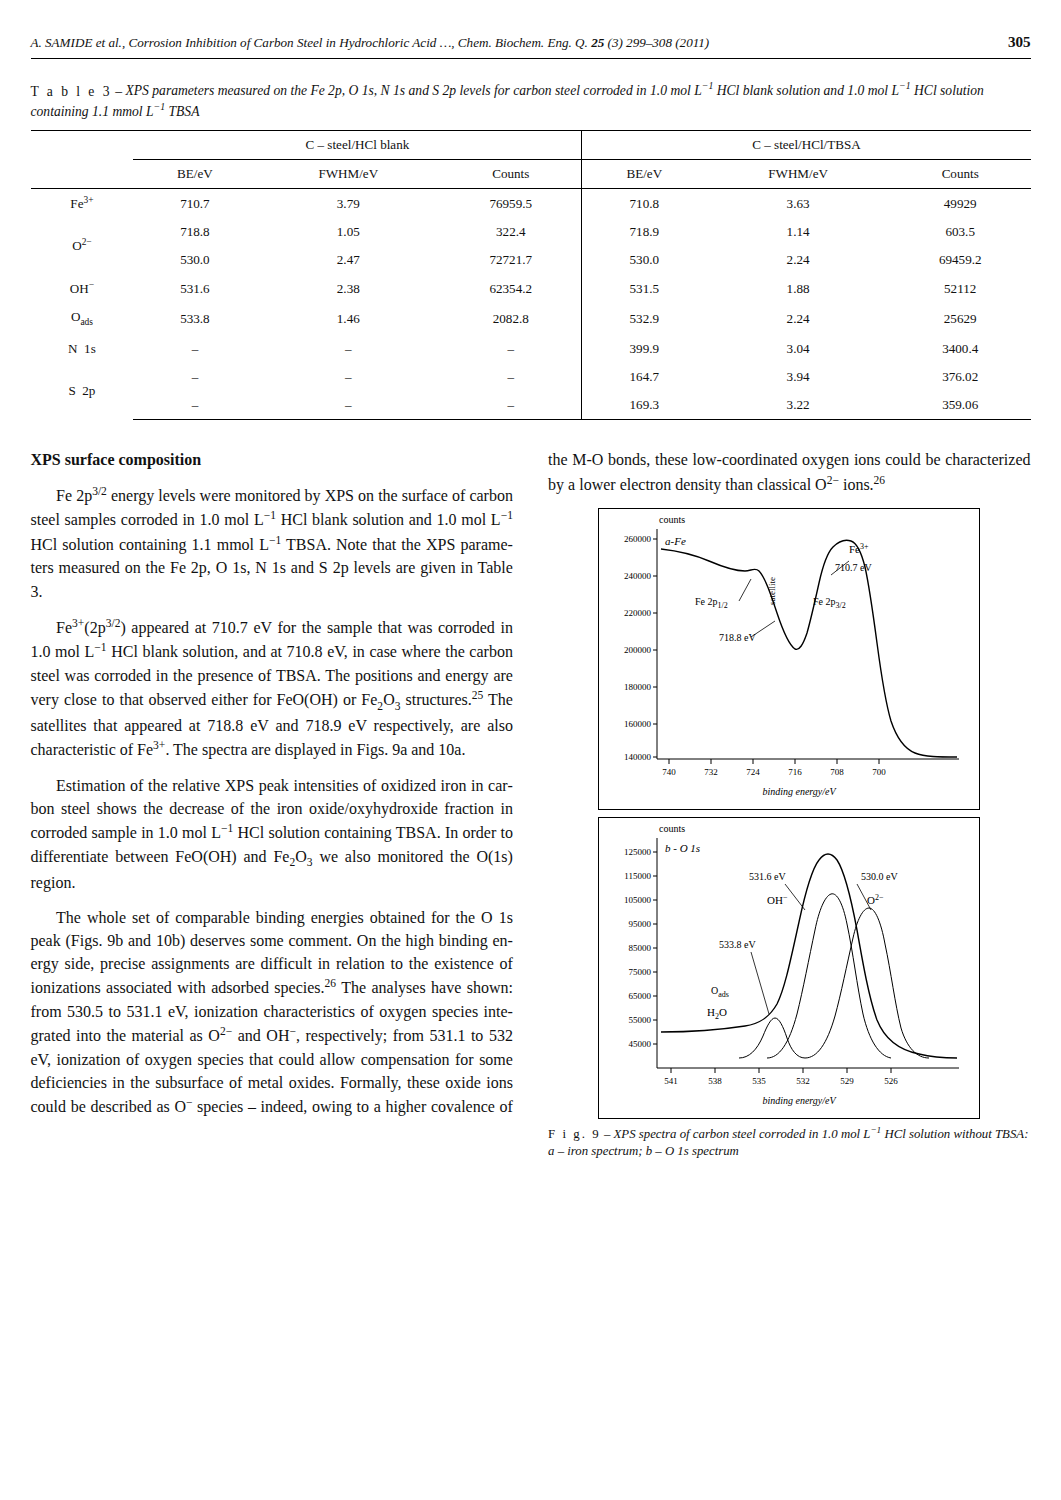A. SAMIDE et al., Corrosion Inhibition of Carbon Steel in Hydrochloric Acid …, Chem. Biochem. Eng. Q. 25 (3) 299–308 (2011) 305
T a b l e 3 – XPS parameters measured on the Fe 2p, O 1s, N 1s and S 2p levels for carbon steel corroded in 1.0 mol L−1 HCl blank solution and 1.0 mol L−1 HCl solution containing 1.1 mmol L−1 TBSA
| | C – steel/HCl blank | C – steel/HCl/TBSA |
| --- | --- | --- |
| BE/eV | FWHM/eV | Counts | BE/eV | FWHM/eV | Counts |
| Fe 3+ | 710.7 | 3.79 | 76959.5 | 710.8 | 3.63 | 49929 |
| O 2− | 718.8 | 1.05 | 322.4 | 718.9 | 1.14 | 603.5 |
| 530.0 | 2.47 | 72721.7 | 530.0 | 2.24 | 69459.2 |
| OH − | 531.6 | 2.38 | 62354.2 | 531.5 | 1.88 | 52112 |
| O ads | 533.8 | 1.46 | 2082.8 | 532.9 | 2.24 | 25629 |
| N 1s | – | – | – | 399.9 | 3.04 | 3400.4 |
| S 2p | – | – | – | 164.7 | 3.94 | 376.02 |
| – | – | – | 169.3 | 3.22 | 359.06 |
XPS surface composition
Fe 2p3/2 energy levels were monitored by XPS on the surface of carbon steel samples corroded in 1.0 mol L−1 HCl blank solution and 1.0 mol L−1 HCl solution containing 1.1 mmol L−1 TBSA. Note that the XPS parameters measured on the Fe 2p, O 1s, N 1s and S 2p levels are given in Table 3.
Fe3+(2p3/2) appeared at 710.7 eV for the sample that was corroded in 1.0 mol L−1 HCl blank solution, and at 710.8 eV, in case where the carbon steel was corroded in the presence of TBSA. The positions and energy are very close to that observed either for FeO(OH) or Fe2O3 structures.25 The satellites that appeared at 718.8 eV and 718.9 eV respectively, are also characteristic of Fe3+. The spectra are displayed in Figs. 9a and 10a.
Estimation of the relative XPS peak intensities of oxidized iron in carbon steel shows the decrease of the iron oxide/oxyhydroxide fraction in corroded sample in 1.0 mol L−1 HCl solution containing TBSA. In order to differentiate between FeO(OH) and Fe2O3 we also monitored the O(1s) region.
The whole set of comparable binding energies obtained for the O 1s peak (Figs. 9b and 10b) deserves some comment. On the high binding energy side, precise assignments are difficult in relation to the existence of ionizations associated with adsorbed species.26 The analyses have shown: from 530.5 to 531.1 eV, ionization characteristics of oxygen species integrated into the material as O2− and OH−, respectively; from 531.1 to 532 eV, ionization of oxygen species that could allow compensation for some deficiencies in the subsurface of metal oxides. Formally, these oxide ions could be described as O− species – indeed, owing to a higher covalence of the M-O bonds, these low-coordinated oxygen ions could be characterized by a lower electron density than classical O2− ions.26
260000 240000 220000 200000 180000 160000 140000 counts 740 732 724 716 708 700 binding energy/eV a-Fe Fe3+ 710.7 eV Fe 2p1/2 Fe 2p3/2 satellite 718.8 eV 125000 115000 105000 95000 85000 75000 65000 55000 45000 counts 541 538 535 532 529 526 binding energy/eV b - O 1s 531.6 eV 530.0 eV OH− O2− 533.8 eV Oads H2O
F i g. 9 – XPS spectra of carbon steel corroded in 1.0 mol L−1 HCl solution without TBSA: a – iron spectrum; b – O 1s spectrum